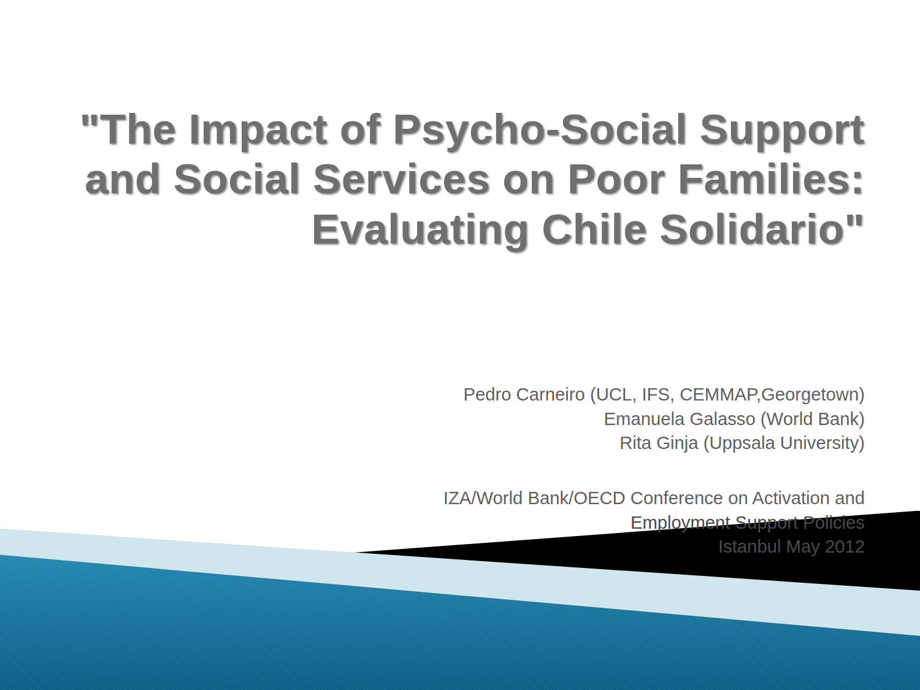"The Impact of Psycho-Social Support and Social Services on Poor Families: Evaluating Chile Solidario"
Pedro Carneiro (UCL, IFS, CEMMAP,Georgetown)
Emanuela Galasso (World Bank)
Rita Ginja (Uppsala University)
IZA/World Bank/OECD Conference on Activation and
Employment Support Policies
Istanbul May 2012